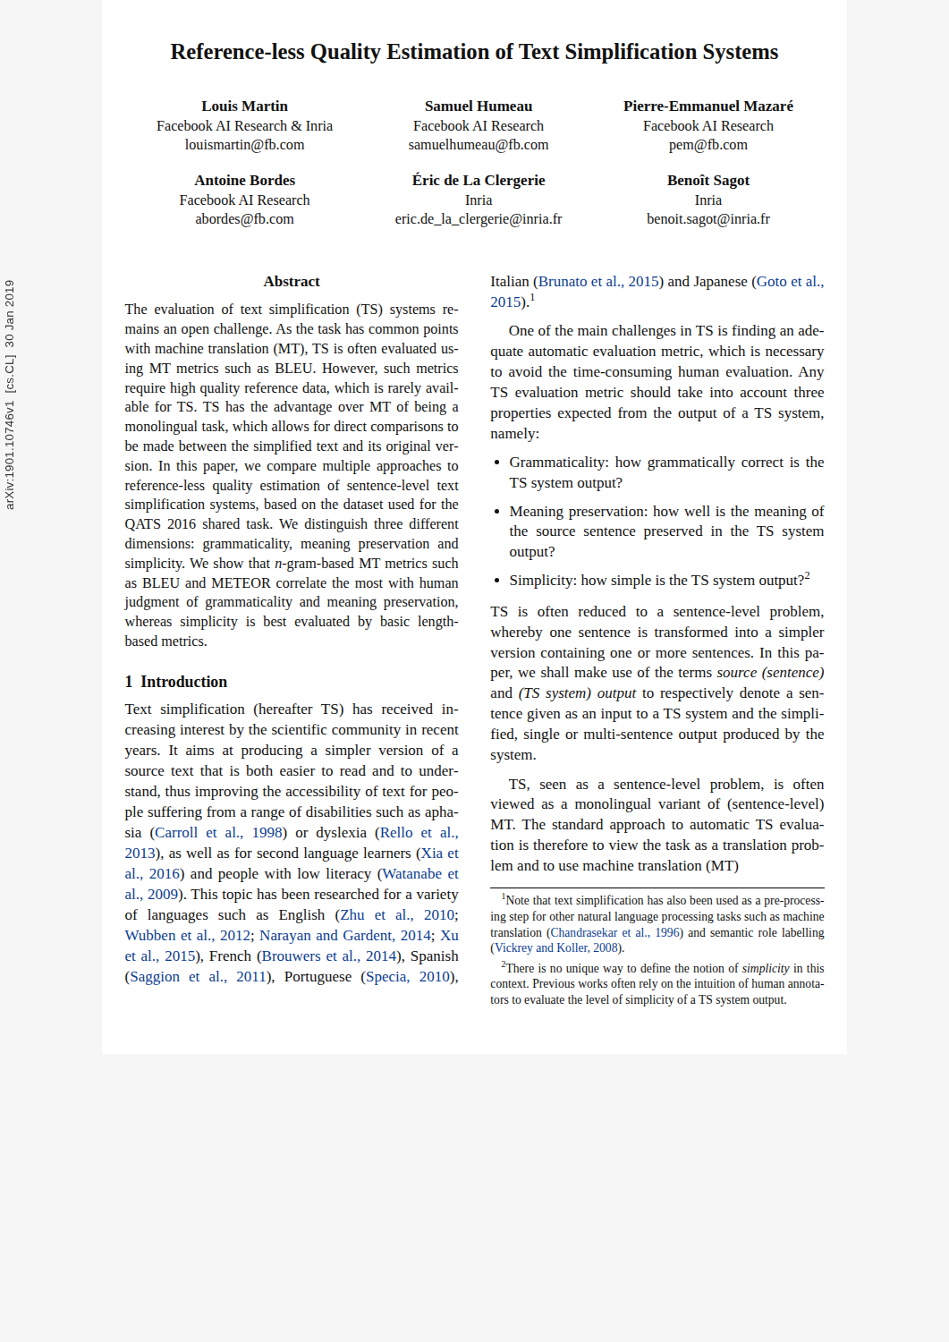arXiv:1901.10746v1 [cs.CL] 30 Jan 2019
Reference-less Quality Estimation of Text Simplification Systems
| Louis Martin Facebook AI Research & Inria louismartin@fb.com | Samuel Humeau Facebook AI Research samuelhumeau@fb.com | Pierre-Emmanuel Mazaré Facebook AI Research pem@fb.com |
| Antoine Bordes Facebook AI Research abordes@fb.com | Éric de La Clergerie Inria eric.de_la_clergerie@inria.fr | Benoît Sagot Inria benoit.sagot@inria.fr |
Abstract
The evaluation of text simplification (TS) systems remains an open challenge. As the task has common points with machine translation (MT), TS is often evaluated using MT metrics such as BLEU. However, such metrics require high quality reference data, which is rarely available for TS. TS has the advantage over MT of being a monolingual task, which allows for direct comparisons to be made between the simplified text and its original version. In this paper, we compare multiple approaches to reference-less quality estimation of sentence-level text simplification systems, based on the dataset used for the QATS 2016 shared task. We distinguish three different dimensions: grammaticality, meaning preservation and simplicity. We show that n-gram-based MT metrics such as BLEU and METEOR correlate the most with human judgment of grammaticality and meaning preservation, whereas simplicity is best evaluated by basic length-based metrics.
1 Introduction
Text simplification (hereafter TS) has received increasing interest by the scientific community in recent years. It aims at producing a simpler version of a source text that is both easier to read and to understand, thus improving the accessibility of text for people suffering from a range of disabilities such as aphasia (Carroll et al., 1998) or dyslexia (Rello et al., 2013), as well as for second language learners (Xia et al., 2016) and people with low literacy (Watanabe et al., 2009). This topic has been researched for a variety of languages such as English (Zhu et al., 2010; Wubben et al., 2012; Narayan and Gardent, 2014; Xu et al., 2015), French (Brouwers et al., 2014), Spanish (Saggion et al., 2011), Portuguese (Specia, 2010), Italian (Brunato et al., 2015) and Japanese (Goto et al., 2015).1
One of the main challenges in TS is finding an adequate automatic evaluation metric, which is necessary to avoid the time-consuming human evaluation. Any TS evaluation metric should take into account three properties expected from the output of a TS system, namely:
Grammaticality: how grammatically correct is the TS system output?
Meaning preservation: how well is the meaning of the source sentence preserved in the TS system output?
Simplicity: how simple is the TS system output?2
TS is often reduced to a sentence-level problem, whereby one sentence is transformed into a simpler version containing one or more sentences. In this paper, we shall make use of the terms source (sentence) and (TS system) output to respectively denote a sentence given as an input to a TS system and the simplified, single or multi-sentence output produced by the system.
TS, seen as a sentence-level problem, is often viewed as a monolingual variant of (sentence-level) MT. The standard approach to automatic TS evaluation is therefore to view the task as a translation problem and to use machine translation (MT)
1Note that text simplification has also been used as a pre-processing step for other natural language processing tasks such as machine translation (Chandrasekar et al., 1996) and semantic role labelling (Vickrey and Koller, 2008).
2There is no unique way to define the notion of simplicity in this context. Previous works often rely on the intuition of human annotators to evaluate the level of simplicity of a TS system output.